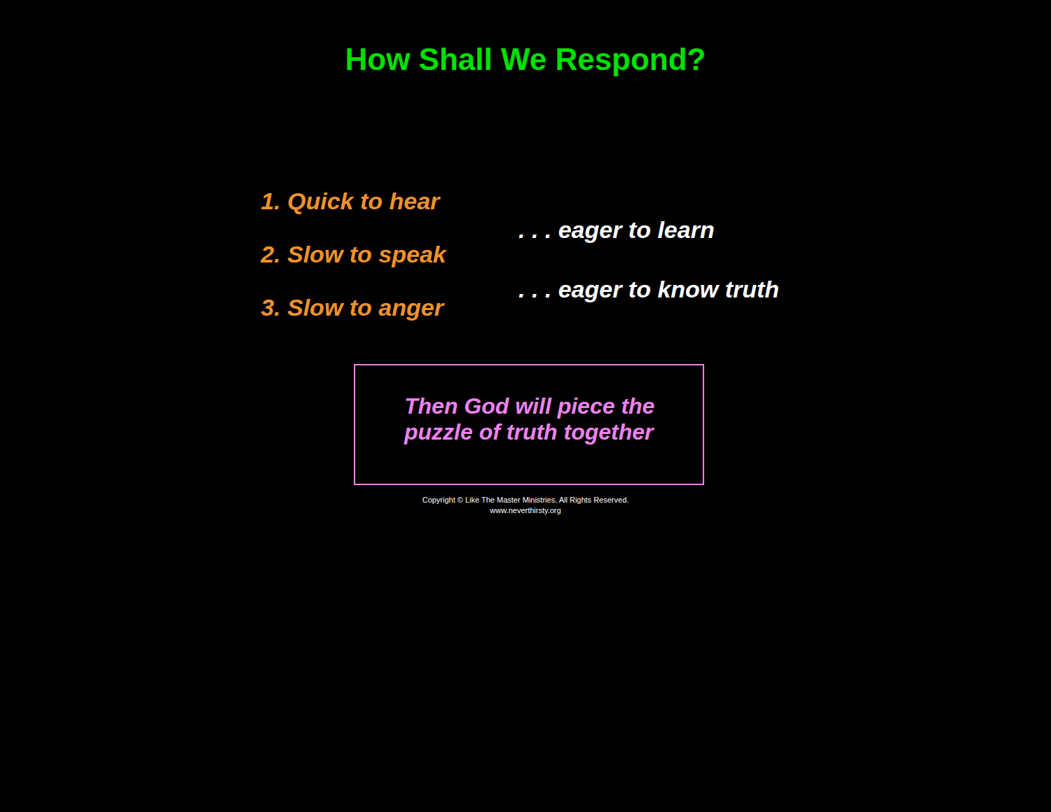How Shall We Respond?
Quick to hear
Slow to speak
Slow to anger
. . . eager to learn
. . . eager to know truth
Then God will piece the puzzle of truth together
Copyright © Like The Master Ministries. All Rights Reserved.
www.neverthirsty.org